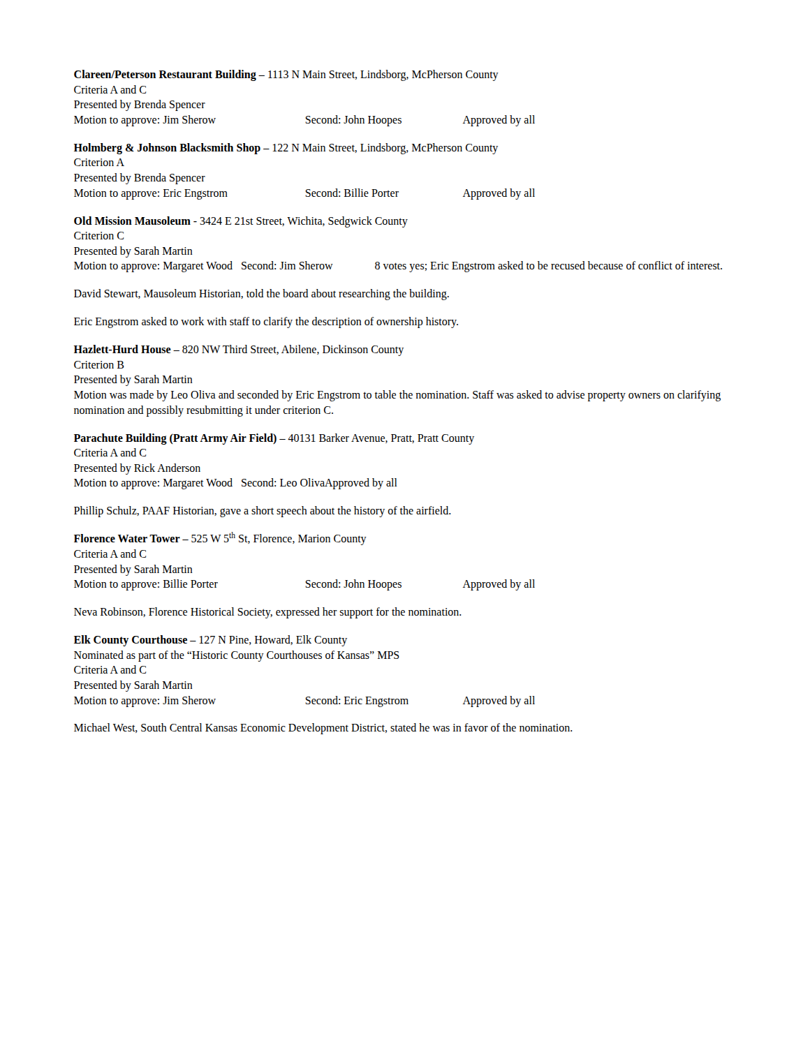Clareen/Peterson Restaurant Building – 1113 N Main Street, Lindsborg, McPherson County
Criteria A and C
Presented by Brenda Spencer
Motion to approve: Jim Sherow Second: John Hoopes Approved by all
Holmberg & Johnson Blacksmith Shop – 122 N Main Street, Lindsborg, McPherson County
Criterion A
Presented by Brenda Spencer
Motion to approve: Eric Engstrom Second: Billie Porter Approved by all
Old Mission Mausoleum - 3424 E 21st Street, Wichita, Sedgwick County
Criterion C
Presented by Sarah Martin
Motion to approve: Margaret Wood Second: Jim Sherow 8 votes yes; Eric Engstrom asked to be recused because of conflict of interest.
David Stewart, Mausoleum Historian, told the board about researching the building.
Eric Engstrom asked to work with staff to clarify the description of ownership history.
Hazlett-Hurd House – 820 NW Third Street, Abilene, Dickinson County
Criterion B
Presented by Sarah Martin
Motion was made by Leo Oliva and seconded by Eric Engstrom to table the nomination. Staff was asked to advise property owners on clarifying nomination and possibly resubmitting it under criterion C.
Parachute Building (Pratt Army Air Field) – 40131 Barker Avenue, Pratt, Pratt County
Criteria A and C
Presented by Rick Anderson
Motion to approve: Margaret Wood Second: Leo Oliva Approved by all
Phillip Schulz, PAAF Historian, gave a short speech about the history of the airfield.
Florence Water Tower – 525 W 5th St, Florence, Marion County
Criteria A and C
Presented by Sarah Martin
Motion to approve: Billie Porter Second: John Hoopes Approved by all
Neva Robinson, Florence Historical Society, expressed her support for the nomination.
Elk County Courthouse – 127 N Pine, Howard, Elk County
Nominated as part of the “Historic County Courthouses of Kansas” MPS
Criteria A and C
Presented by Sarah Martin
Motion to approve: Jim Sherow Second: Eric Engstrom Approved by all
Michael West, South Central Kansas Economic Development District, stated he was in favor of the nomination.